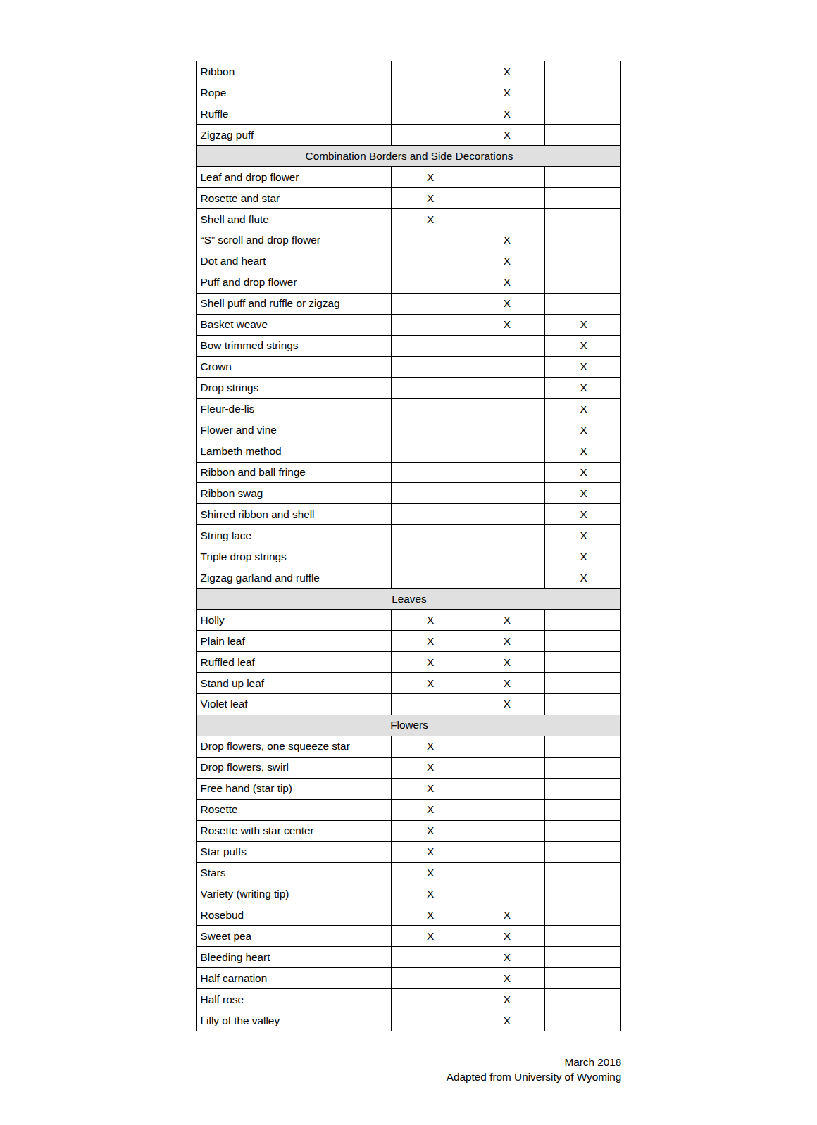| Ribbon | | X | |
| Rope | | X | |
| Ruffle | | X | |
| Zigzag puff | | X | |
| Combination Borders and Side Decorations |
| Leaf and drop flower | X | | |
| Rosette and star | X | | |
| Shell and flute | X | | |
| “S” scroll and drop flower | | X | |
| Dot and heart | | X | |
| Puff and drop flower | | X | |
| Shell puff and ruffle or zigzag | | X | |
| Basket weave | | X | X |
| Bow trimmed strings | | | X |
| Crown | | | X |
| Drop strings | | | X |
| Fleur-de-lis | | | X |
| Flower and vine | | | X |
| Lambeth method | | | X |
| Ribbon and ball fringe | | | X |
| Ribbon swag | | | X |
| Shirred ribbon and shell | | | X |
| String lace | | | X |
| Triple drop strings | | | X |
| Zigzag garland and ruffle | | | X |
| Leaves |
| Holly | X | X | |
| Plain leaf | X | X | |
| Ruffled leaf | X | X | |
| Stand up leaf | X | X | |
| Violet leaf | | X | |
| Flowers |
| Drop flowers, one squeeze star | X | | |
| Drop flowers, swirl | X | | |
| Free hand (star tip) | X | | |
| Rosette | X | | |
| Rosette with star center | X | | |
| Star puffs | X | | |
| Stars | X | | |
| Variety (writing tip) | X | | |
| Rosebud | X | X | |
| Sweet pea | X | X | |
| Bleeding heart | | X | |
| Half carnation | | X | |
| Half rose | | X | |
| Lilly of the valley | | X | |
March 2018
Adapted from University of Wyoming